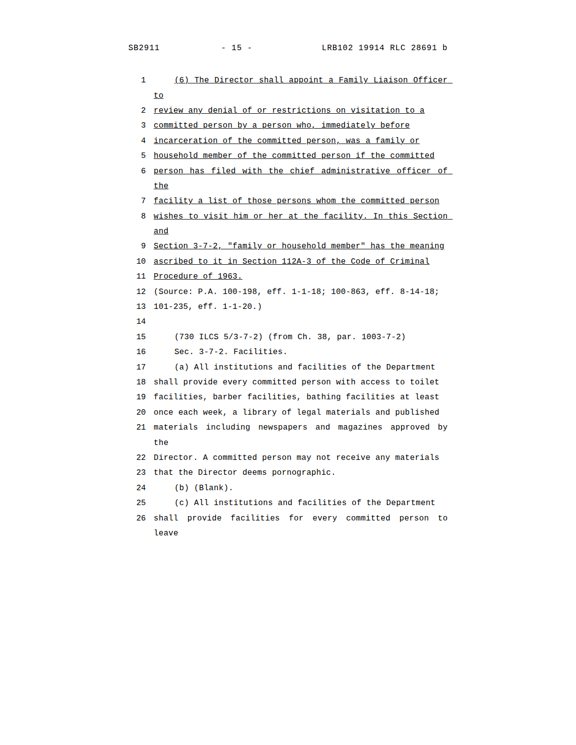SB2911 - 15 - LRB102 19914 RLC 28691 b
(6) The Director shall appoint a Family Liaison Officer to
review any denial of or restrictions on visitation to a
committed person by a person who, immediately before
incarceration of the committed person, was a family or
household member of the committed person if the committed
person has filed with the chief administrative officer of the
facility a list of those persons whom the committed person
wishes to visit him or her at the facility. In this Section and
Section 3-7-2, "family or household member" has the meaning
ascribed to it in Section 112A-3 of the Code of Criminal
Procedure of 1963.
(Source: P.A. 100-198, eff. 1-1-18; 100-863, eff. 8-14-18;
101-235, eff. 1-1-20.)
(730 ILCS 5/3-7-2) (from Ch. 38, par. 1003-7-2)
Sec. 3-7-2. Facilities.
(a) All institutions and facilities of the Department
shall provide every committed person with access to toilet
facilities, barber facilities, bathing facilities at least
once each week, a library of legal materials and published
materials including newspapers and magazines approved by the
Director. A committed person may not receive any materials
that the Director deems pornographic.
(b) (Blank).
(c) All institutions and facilities of the Department
shall provide facilities for every committed person to leave